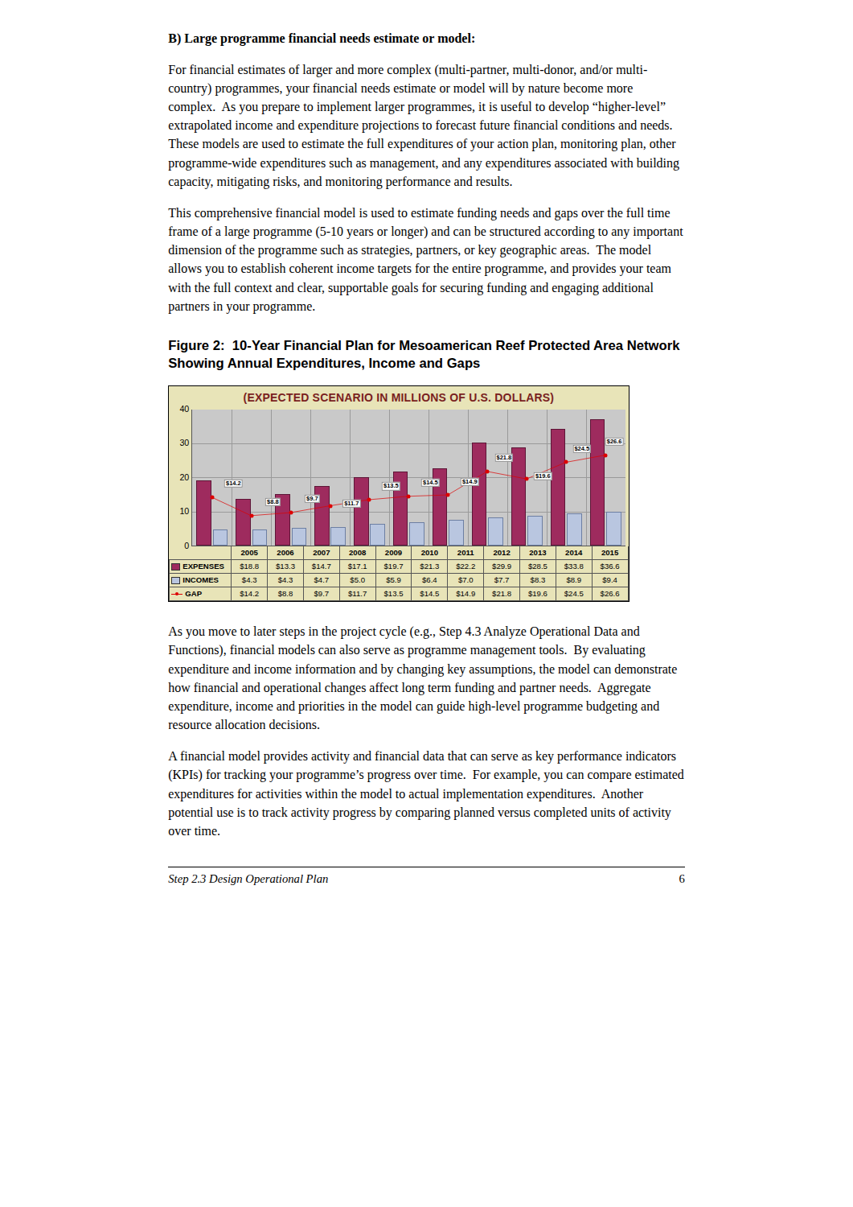B) Large programme financial needs estimate or model:
For financial estimates of larger and more complex (multi-partner, multi-donor, and/or multi-country) programmes, your financial needs estimate or model will by nature become more complex. As you prepare to implement larger programmes, it is useful to develop “higher-level” extrapolated income and expenditure projections to forecast future financial conditions and needs. These models are used to estimate the full expenditures of your action plan, monitoring plan, other programme-wide expenditures such as management, and any expenditures associated with building capacity, mitigating risks, and monitoring performance and results.
This comprehensive financial model is used to estimate funding needs and gaps over the full time frame of a large programme (5-10 years or longer) and can be structured according to any important dimension of the programme such as strategies, partners, or key geographic areas. The model allows you to establish coherent income targets for the entire programme, and provides your team with the full context and clear, supportable goals for securing funding and engaging additional partners in your programme.
Figure 2: 10-Year Financial Plan for Mesoamerican Reef Protected Area Network Showing Annual Expenditures, Income and Gaps
(EXPECTED SCENARIO IN MILLIONS OF U.S. DOLLARS)
40 30 20 10 0
$14.2
$8.8
$9.7
$11.7
$13.5
$14.5
$14.9
$21.8
$19.6
$24.5
$26.6
| | 2005 | 2006 | 2007 | 2008 | 2009 | 2010 | 2011 | 2012 | 2013 | 2014 | 2015 |
| EXPENSES | $18.8 | $13.3 | $14.7 | $17.1 | $19.7 | $21.3 | $22.2 | $29.9 | $28.5 | $33.8 | $36.6 |
| INCOMES | $4.3 | $4.3 | $4.7 | $5.0 | $5.9 | $6.4 | $7.0 | $7.7 | $8.3 | $8.9 | $9.4 |
| GAP | $14.2 | $8.8 | $9.7 | $11.7 | $13.5 | $14.5 | $14.9 | $21.8 | $19.6 | $24.5 | $26.6 |
As you move to later steps in the project cycle (e.g., Step 4.3 Analyze Operational Data and Functions), financial models can also serve as programme management tools. By evaluating expenditure and income information and by changing key assumptions, the model can demonstrate how financial and operational changes affect long term funding and partner needs. Aggregate expenditure, income and priorities in the model can guide high-level programme budgeting and resource allocation decisions.
A financial model provides activity and financial data that can serve as key performance indicators (KPIs) for tracking your programme’s progress over time. For example, you can compare estimated expenditures for activities within the model to actual implementation expenditures. Another potential use is to track activity progress by comparing planned versus completed units of activity over time.
Step 2.3 Design Operational Plan 6